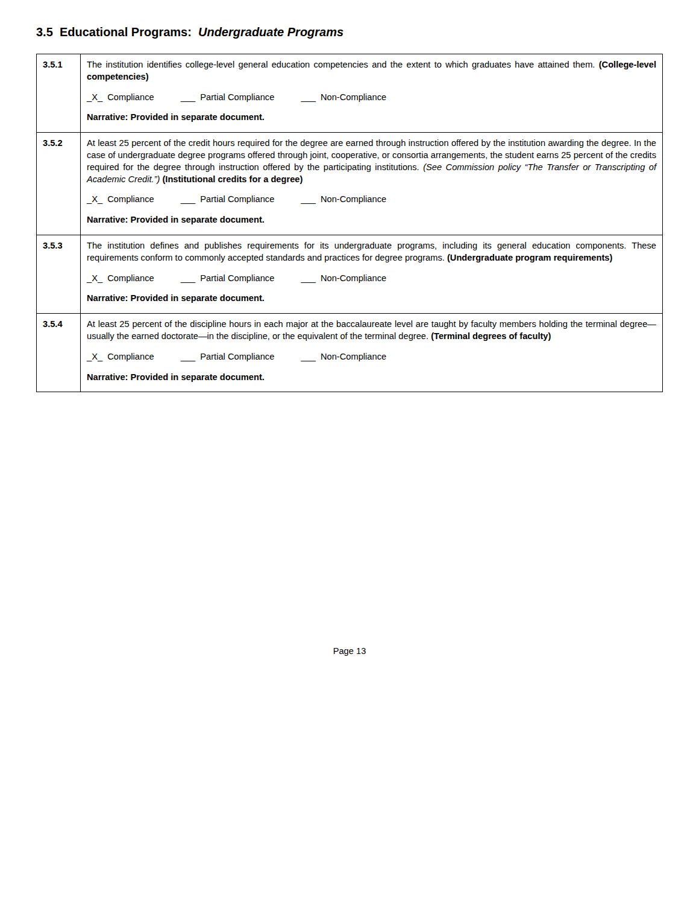3.5 Educational Programs: Undergraduate Programs
| 3.5.1 | The institution identifies college-level general education competencies and the extent to which graduates have attained them. (College-level competencies) _X_ Compliance ___ Partial Compliance ___ Non-Compliance Narrative: Provided in separate document. |
| 3.5.2 | At least 25 percent of the credit hours required for the degree are earned through instruction offered by the institution awarding the degree. In the case of undergraduate degree programs offered through joint, cooperative, or consortia arrangements, the student earns 25 percent of the credits required for the degree through instruction offered by the participating institutions. (See Commission policy “The Transfer or Transcripting of Academic Credit.”) (Institutional credits for a degree) _X_ Compliance ___ Partial Compliance ___ Non-Compliance Narrative: Provided in separate document. |
| 3.5.3 | The institution defines and publishes requirements for its undergraduate programs, including its general education components. These requirements conform to commonly accepted standards and practices for degree programs. (Undergraduate program requirements) _X_ Compliance ___ Partial Compliance ___ Non-Compliance Narrative: Provided in separate document. |
| 3.5.4 | At least 25 percent of the discipline hours in each major at the baccalaureate level are taught by faculty members holding the terminal degree—usually the earned doctorate—in the discipline, or the equivalent of the terminal degree. (Terminal degrees of faculty) _X_ Compliance ___ Partial Compliance ___ Non-Compliance Narrative: Provided in separate document. |
Page 13